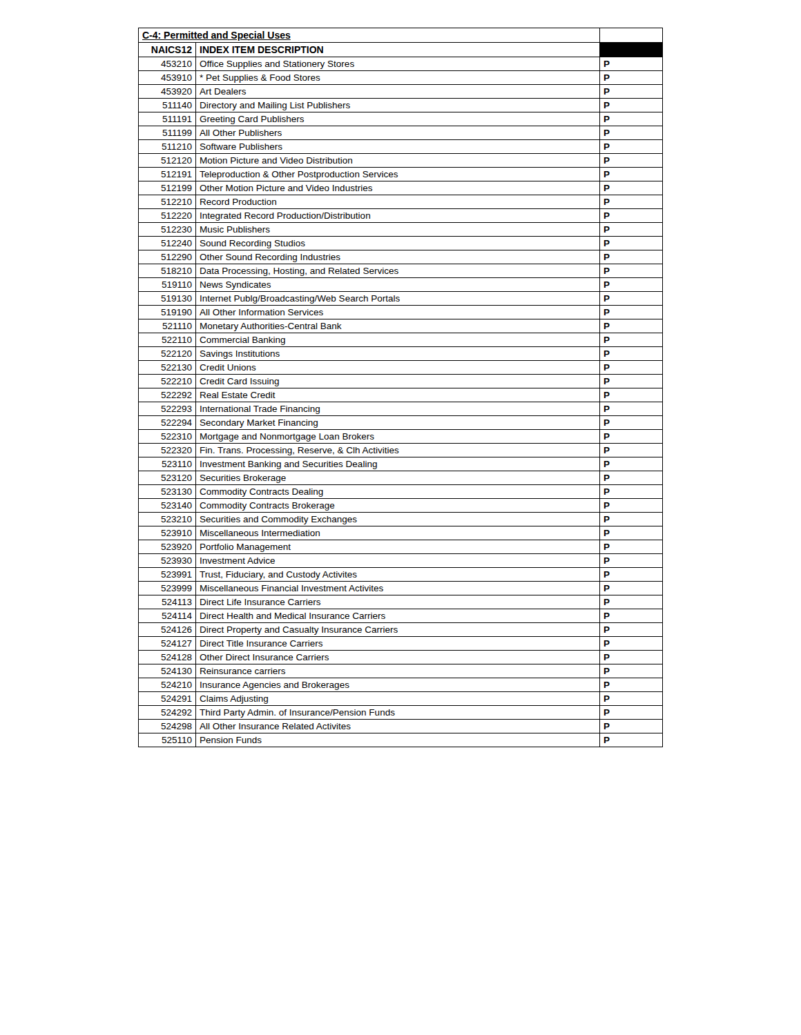| C-4: Permitted and Special Uses | |
| NAICS12 | INDEX ITEM DESCRIPTION | |
| 453210 | Office Supplies and Stationery Stores | P |
| 453910 | * Pet Supplies & Food Stores | P |
| 453920 | Art Dealers | P |
| 511140 | Directory and Mailing List Publishers | P |
| 511191 | Greeting Card Publishers | P |
| 511199 | All Other Publishers | P |
| 511210 | Software Publishers | P |
| 512120 | Motion Picture and Video Distribution | P |
| 512191 | Teleproduction & Other Postproduction Services | P |
| 512199 | Other Motion Picture and Video Industries | P |
| 512210 | Record Production | P |
| 512220 | Integrated Record Production/Distribution | P |
| 512230 | Music Publishers | P |
| 512240 | Sound Recording Studios | P |
| 512290 | Other Sound Recording Industries | P |
| 518210 | Data Processing, Hosting, and Related Services | P |
| 519110 | News Syndicates | P |
| 519130 | Internet Publg/Broadcasting/Web Search Portals | P |
| 519190 | All Other Information Services | P |
| 521110 | Monetary Authorities-Central Bank | P |
| 522110 | Commercial Banking | P |
| 522120 | Savings Institutions | P |
| 522130 | Credit Unions | P |
| 522210 | Credit Card Issuing | P |
| 522292 | Real Estate Credit | P |
| 522293 | International Trade Financing | P |
| 522294 | Secondary Market Financing | P |
| 522310 | Mortgage and Nonmortgage Loan Brokers | P |
| 522320 | Fin. Trans. Processing, Reserve, & Clh Activities | P |
| 523110 | Investment Banking and Securities Dealing | P |
| 523120 | Securities Brokerage | P |
| 523130 | Commodity Contracts Dealing | P |
| 523140 | Commodity Contracts Brokerage | P |
| 523210 | Securities and Commodity Exchanges | P |
| 523910 | Miscellaneous Intermediation | P |
| 523920 | Portfolio Management | P |
| 523930 | Investment Advice | P |
| 523991 | Trust, Fiduciary, and Custody Activites | P |
| 523999 | Miscellaneous Financial Investment Activites | P |
| 524113 | Direct Life Insurance Carriers | P |
| 524114 | Direct Health and Medical Insurance Carriers | P |
| 524126 | Direct Property and Casualty Insurance Carriers | P |
| 524127 | Direct Title Insurance Carriers | P |
| 524128 | Other Direct Insurance Carriers | P |
| 524130 | Reinsurance carriers | P |
| 524210 | Insurance Agencies and Brokerages | P |
| 524291 | Claims Adjusting | P |
| 524292 | Third Party Admin. of Insurance/Pension Funds | P |
| 524298 | All Other Insurance Related Activites | P |
| 525110 | Pension Funds | P |